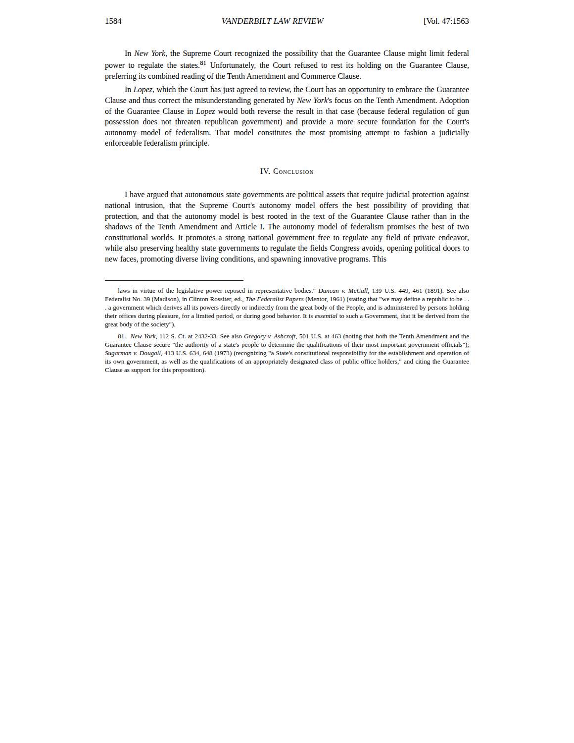1584 VANDERBILT LAW REVIEW [Vol. 47:1563
In New York, the Supreme Court recognized the possibility that the Guarantee Clause might limit federal power to regulate the states.81 Unfortunately, the Court refused to rest its holding on the Guarantee Clause, preferring its combined reading of the Tenth Amendment and Commerce Clause.
In Lopez, which the Court has just agreed to review, the Court has an opportunity to embrace the Guarantee Clause and thus correct the misunderstanding generated by New York's focus on the Tenth Amendment. Adoption of the Guarantee Clause in Lopez would both reverse the result in that case (because federal regulation of gun possession does not threaten republican government) and provide a more secure foundation for the Court's autonomy model of federalism. That model constitutes the most promising attempt to fashion a judicially enforceable federalism principle.
IV. Conclusion
I have argued that autonomous state governments are political assets that require judicial protection against national intrusion, that the Supreme Court's autonomy model offers the best possibility of providing that protection, and that the autonomy model is best rooted in the text of the Guarantee Clause rather than in the shadows of the Tenth Amendment and Article I. The autonomy model of federalism promises the best of two constitutional worlds. It promotes a strong national government free to regulate any field of private endeavor, while also preserving healthy state governments to regulate the fields Congress avoids, opening political doors to new faces, promoting diverse living conditions, and spawning innovative programs. This
laws in virtue of the legislative power reposed in representative bodies." Duncan v. McCall, 139 U.S. 449, 461 (1891). See also Federalist No. 39 (Madison), in Clinton Rossiter, ed., The Federalist Papers (Mentor, 1961) (stating that "we may define a republic to be . . . a government which derives all its powers directly or indirectly from the great body of the People, and is administered by persons holding their offices during pleasure, for a limited period, or during good behavior. It is essential to such a Government, that it be derived from the great body of the society").
81. New York, 112 S. Ct. at 2432-33. See also Gregory v. Ashcroft, 501 U.S. at 463 (noting that both the Tenth Amendment and the Guarantee Clause secure "the authority of a state's people to determine the qualifications of their most important government officials"); Sugarman v. Dougall, 413 U.S. 634, 648 (1973) (recognizing "a State's constitutional responsibility for the establishment and operation of its own government, as well as the qualifications of an appropriately designated class of public office holders," and citing the Guarantee Clause as support for this proposition).